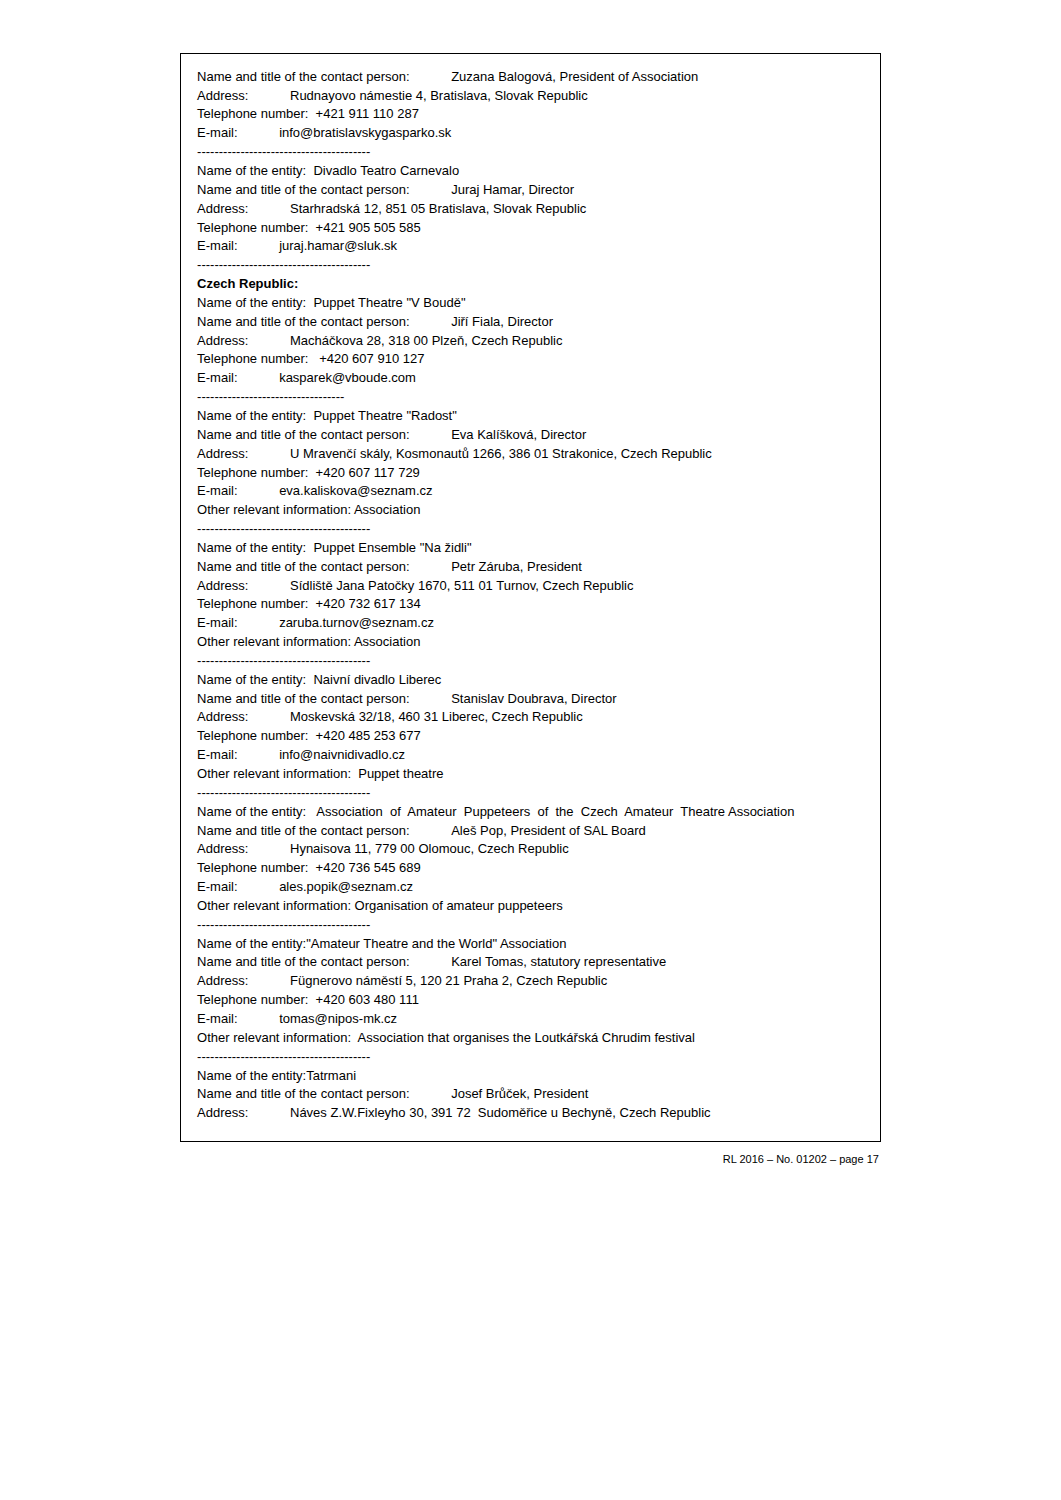Name and title of the contact person: Zuzana Balogová, President of Association
Address: Rudnayovo námestie 4, Bratislava, Slovak Republic
Telephone number: +421 911 110 287
E-mail: info@bratislavskygasparko.sk
----------------------------------------
Name of the entity: Divadlo Teatro Carnevalo
Name and title of the contact person: Juraj Hamar, Director
Address: Starhradská 12, 851 05 Bratislava, Slovak Republic
Telephone number: +421 905 505 585
E-mail: juraj.hamar@sluk.sk
----------------------------------------
Czech Republic:
Name of the entity: Puppet Theatre "V Boudě"
Name and title of the contact person: Jiří Fiala, Director
Address: Macháčkova 28, 318 00 Plzeň, Czech Republic
Telephone number: +420 607 910 127
E-mail: kasparek@vboude.com
----------------------------------
Name of the entity: Puppet Theatre "Radost"
Name and title of the contact person: Eva Kalíšková, Director
Address: U Mravenčí skály, Kosmonautů 1266, 386 01 Strakonice, Czech Republic
Telephone number: +420 607 117 729
E-mail: eva.kaliskova@seznam.cz
Other relevant information: Association
----------------------------------------
Name of the entity: Puppet Ensemble "Na židli"
Name and title of the contact person: Petr Záruba, President
Address: Sídliště Jana Patočky 1670, 511 01 Turnov, Czech Republic
Telephone number: +420 732 617 134
E-mail: zaruba.turnov@seznam.cz
Other relevant information: Association
----------------------------------------
Name of the entity: Naivní divadlo Liberec
Name and title of the contact person: Stanislav Doubrava, Director
Address: Moskevská 32/18, 460 31 Liberec, Czech Republic
Telephone number: +420 485 253 677
E-mail: info@naivnidivadlo.cz
Other relevant information: Puppet theatre
----------------------------------------
Name of the entity: Association of Amateur Puppeteers of the Czech Amateur Theatre Association
Name and title of the contact person: Aleš Pop, President of SAL Board
Address: Hynaisova 11, 779 00 Olomouc, Czech Republic
Telephone number: +420 736 545 689
E-mail: ales.popik@seznam.cz
Other relevant information: Organisation of amateur puppeteers
----------------------------------------
Name of the entity:"Amateur Theatre and the World" Association
Name and title of the contact person: Karel Tomas, statutory representative
Address: Fügnerovo náměstí 5, 120 21 Praha 2, Czech Republic
Telephone number: +420 603 480 111
E-mail: tomas@nipos-mk.cz
Other relevant information: Association that organises the Loutkářská Chrudim festival
----------------------------------------
Name of the entity:Tatrmani
Name and title of the contact person: Josef Brůček, President
Address: Náves Z.W.Fixleyho 30, 391 72 Sudoměřice u Bechyně, Czech Republic
RL 2016 – No. 01202 – page 17